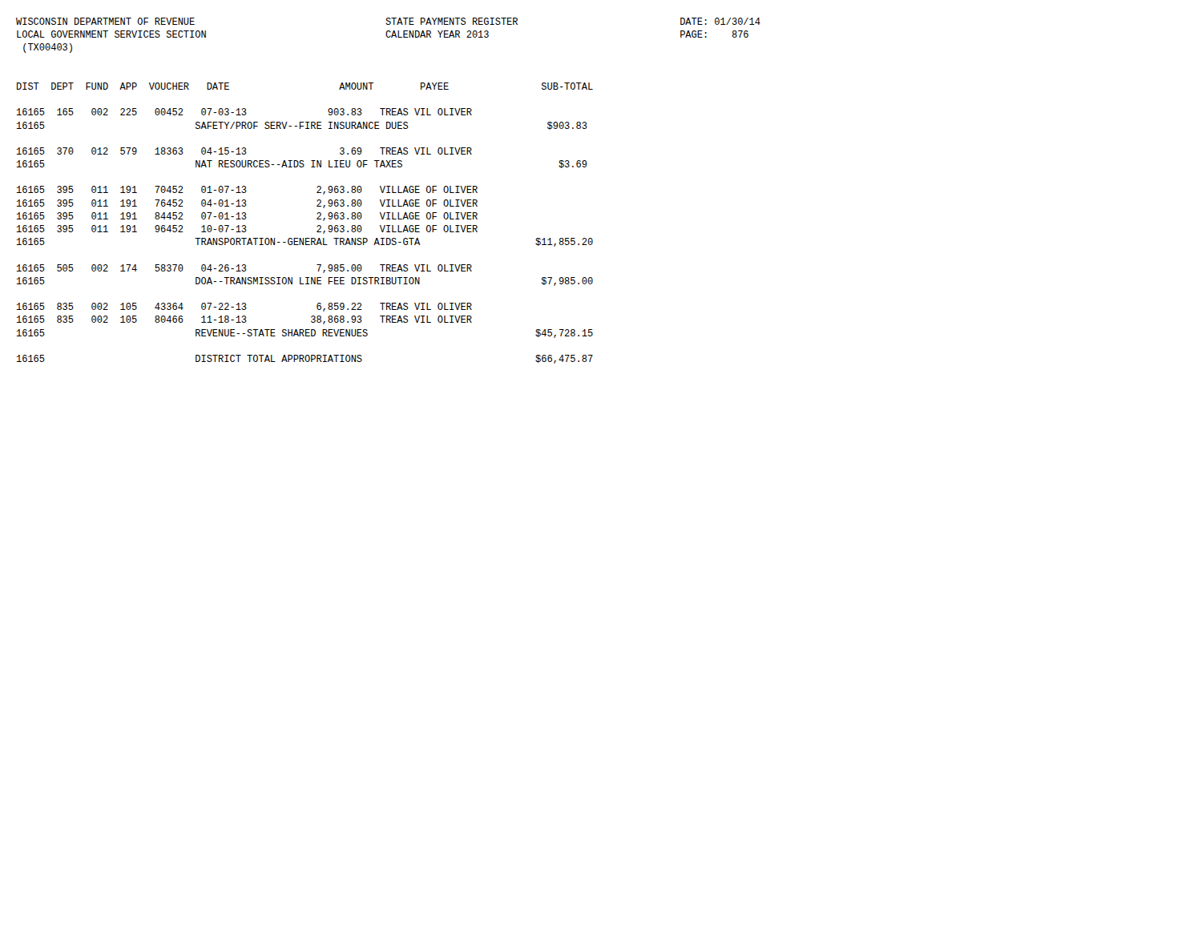WISCONSIN DEPARTMENT OF REVENUE                                 STATE PAYMENTS REGISTER                            DATE: 01/30/14
LOCAL GOVERNMENT SERVICES SECTION                               CALENDAR YEAR 2013                                 PAGE:    876
 (TX00403)


DIST  DEPT  FUND  APP  VOUCHER   DATE                   AMOUNT        PAYEE                SUB-TOTAL

16165  165   002  225   00452   07-03-13              903.83   TREAS VIL OLIVER
16165                          SAFETY/PROF SERV--FIRE INSURANCE DUES                        $903.83

16165  370   012  579   18363   04-15-13                3.69   TREAS VIL OLIVER
16165                          NAT RESOURCES--AIDS IN LIEU OF TAXES                           $3.69

16165  395   011  191   70452   01-07-13            2,963.80   VILLAGE OF OLIVER
16165  395   011  191   76452   04-01-13            2,963.80   VILLAGE OF OLIVER
16165  395   011  191   84452   07-01-13            2,963.80   VILLAGE OF OLIVER
16165  395   011  191   96452   10-07-13            2,963.80   VILLAGE OF OLIVER
16165                          TRANSPORTATION--GENERAL TRANSP AIDS-GTA                    $11,855.20

16165  505   002  174   58370   04-26-13            7,985.00   TREAS VIL OLIVER
16165                          DOA--TRANSMISSION LINE FEE DISTRIBUTION                     $7,985.00

16165  835   002  105   43364   07-22-13            6,859.22   TREAS VIL OLIVER
16165  835   002  105   80466   11-18-13           38,868.93   TREAS VIL OLIVER
16165                          REVENUE--STATE SHARED REVENUES                             $45,728.15

16165                          DISTRICT TOTAL APPROPRIATIONS                              $66,475.87